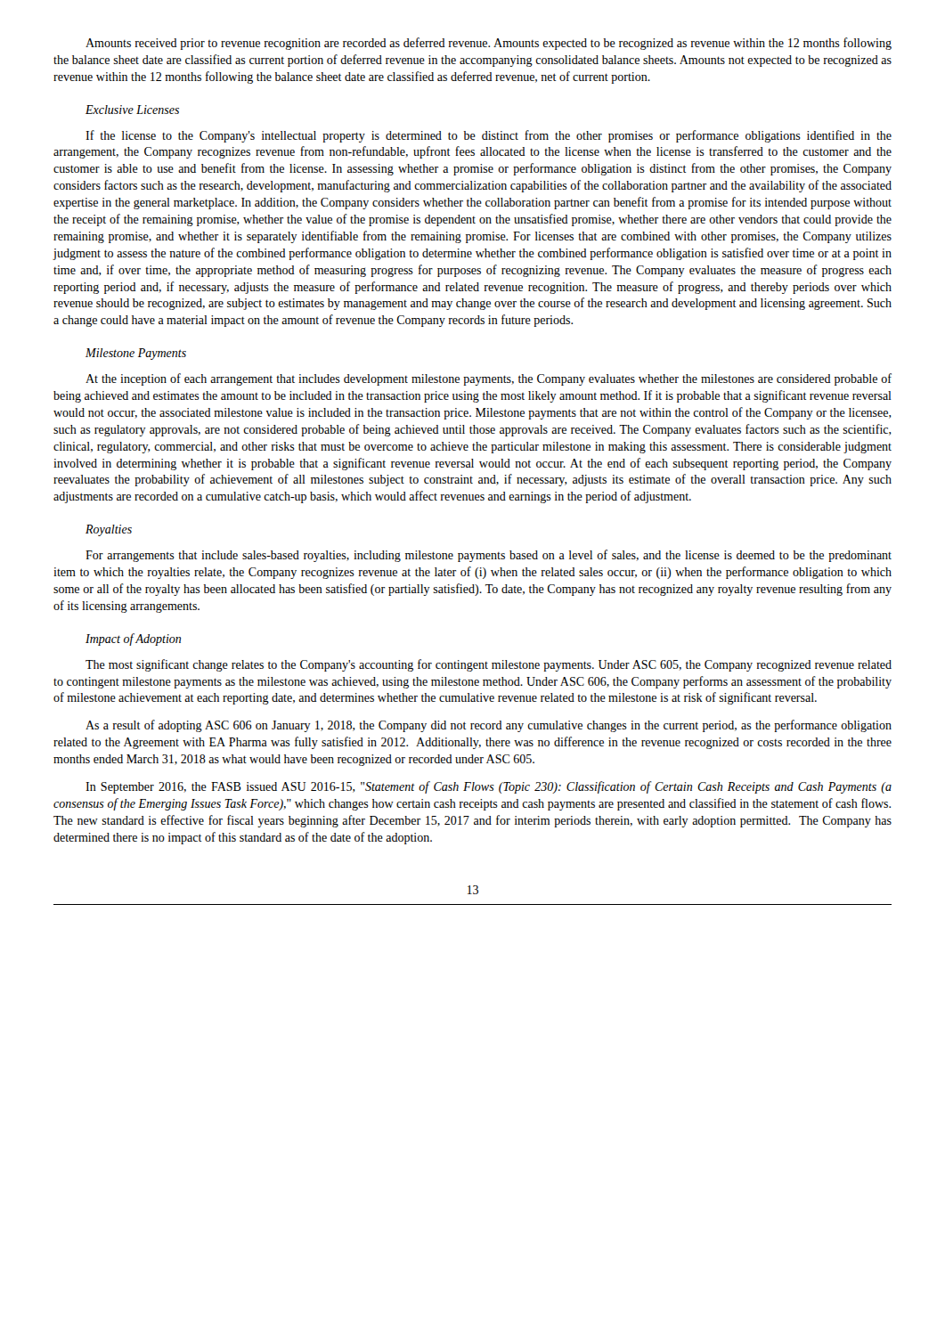Amounts received prior to revenue recognition are recorded as deferred revenue. Amounts expected to be recognized as revenue within the 12 months following the balance sheet date are classified as current portion of deferred revenue in the accompanying consolidated balance sheets. Amounts not expected to be recognized as revenue within the 12 months following the balance sheet date are classified as deferred revenue, net of current portion.
Exclusive Licenses
If the license to the Company's intellectual property is determined to be distinct from the other promises or performance obligations identified in the arrangement, the Company recognizes revenue from non-refundable, upfront fees allocated to the license when the license is transferred to the customer and the customer is able to use and benefit from the license. In assessing whether a promise or performance obligation is distinct from the other promises, the Company considers factors such as the research, development, manufacturing and commercialization capabilities of the collaboration partner and the availability of the associated expertise in the general marketplace. In addition, the Company considers whether the collaboration partner can benefit from a promise for its intended purpose without the receipt of the remaining promise, whether the value of the promise is dependent on the unsatisfied promise, whether there are other vendors that could provide the remaining promise, and whether it is separately identifiable from the remaining promise. For licenses that are combined with other promises, the Company utilizes judgment to assess the nature of the combined performance obligation to determine whether the combined performance obligation is satisfied over time or at a point in time and, if over time, the appropriate method of measuring progress for purposes of recognizing revenue. The Company evaluates the measure of progress each reporting period and, if necessary, adjusts the measure of performance and related revenue recognition. The measure of progress, and thereby periods over which revenue should be recognized, are subject to estimates by management and may change over the course of the research and development and licensing agreement. Such a change could have a material impact on the amount of revenue the Company records in future periods.
Milestone Payments
At the inception of each arrangement that includes development milestone payments, the Company evaluates whether the milestones are considered probable of being achieved and estimates the amount to be included in the transaction price using the most likely amount method. If it is probable that a significant revenue reversal would not occur, the associated milestone value is included in the transaction price. Milestone payments that are not within the control of the Company or the licensee, such as regulatory approvals, are not considered probable of being achieved until those approvals are received. The Company evaluates factors such as the scientific, clinical, regulatory, commercial, and other risks that must be overcome to achieve the particular milestone in making this assessment. There is considerable judgment involved in determining whether it is probable that a significant revenue reversal would not occur. At the end of each subsequent reporting period, the Company reevaluates the probability of achievement of all milestones subject to constraint and, if necessary, adjusts its estimate of the overall transaction price. Any such adjustments are recorded on a cumulative catch-up basis, which would affect revenues and earnings in the period of adjustment.
Royalties
For arrangements that include sales-based royalties, including milestone payments based on a level of sales, and the license is deemed to be the predominant item to which the royalties relate, the Company recognizes revenue at the later of (i) when the related sales occur, or (ii) when the performance obligation to which some or all of the royalty has been allocated has been satisfied (or partially satisfied). To date, the Company has not recognized any royalty revenue resulting from any of its licensing arrangements.
Impact of Adoption
The most significant change relates to the Company's accounting for contingent milestone payments. Under ASC 605, the Company recognized revenue related to contingent milestone payments as the milestone was achieved, using the milestone method. Under ASC 606, the Company performs an assessment of the probability of milestone achievement at each reporting date, and determines whether the cumulative revenue related to the milestone is at risk of significant reversal.
As a result of adopting ASC 606 on January 1, 2018, the Company did not record any cumulative changes in the current period, as the performance obligation related to the Agreement with EA Pharma was fully satisfied in 2012. Additionally, there was no difference in the revenue recognized or costs recorded in the three months ended March 31, 2018 as what would have been recognized or recorded under ASC 605.
In September 2016, the FASB issued ASU 2016-15, "Statement of Cash Flows (Topic 230): Classification of Certain Cash Receipts and Cash Payments (a consensus of the Emerging Issues Task Force)," which changes how certain cash receipts and cash payments are presented and classified in the statement of cash flows. The new standard is effective for fiscal years beginning after December 15, 2017 and for interim periods therein, with early adoption permitted. The Company has determined there is no impact of this standard as of the date of the adoption.
13